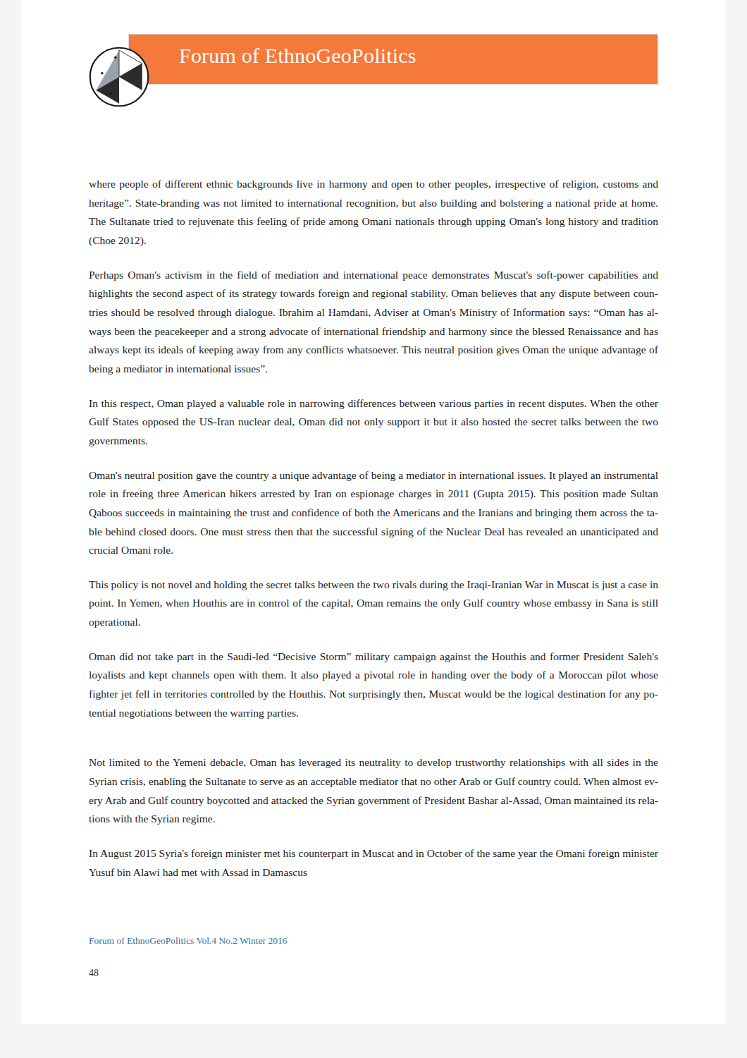Forum of EthnoGeoPolitics
where people of different ethnic backgrounds live in harmony and open to other peoples, irrespective of religion, customs and heritage”. State-branding was not limited to international recognition, but also building and bolstering a national pride at home. The Sultanate tried to rejuvenate this feeling of pride among Omani nationals through upping Oman's long history and tradition (Choe 2012).
Perhaps Oman's activism in the field of mediation and international peace demonstrates Muscat's soft-power capabilities and highlights the second aspect of its strategy towards foreign and regional stability. Oman believes that any dispute between countries should be resolved through dialogue. Ibrahim al Hamdani, Adviser at Oman's Ministry of Information says: “Oman has always been the peacekeeper and a strong advocate of international friendship and harmony since the blessed Renaissance and has always kept its ideals of keeping away from any conflicts whatsoever. This neutral position gives Oman the unique advantage of being a mediator in international issues”.
In this respect, Oman played a valuable role in narrowing differences between various parties in recent disputes. When the other Gulf States opposed the US-Iran nuclear deal, Oman did not only support it but it also hosted the secret talks between the two governments.
Oman's neutral position gave the country a unique advantage of being a mediator in international issues. It played an instrumental role in freeing three American hikers arrested by Iran on espionage charges in 2011 (Gupta 2015). This position made Sultan Qaboos succeeds in maintaining the trust and confidence of both the Americans and the Iranians and bringing them across the table behind closed doors. One must stress then that the successful signing of the Nuclear Deal has revealed an unanticipated and crucial Omani role.
This policy is not novel and holding the secret talks between the two rivals during the Iraqi-Iranian War in Muscat is just a case in point. In Yemen, when Houthis are in control of the capital, Oman remains the only Gulf country whose embassy in Sana is still operational.
Oman did not take part in the Saudi-led “Decisive Storm” military campaign against the Houthis and former President Saleh's loyalists and kept channels open with them. It also played a pivotal role in handing over the body of a Moroccan pilot whose fighter jet fell in territories controlled by the Houthis. Not surprisingly then, Muscat would be the logical destination for any potential negotiations between the warring parties.
Not limited to the Yemeni debacle, Oman has leveraged its neutrality to develop trustworthy relationships with all sides in the Syrian crisis, enabling the Sultanate to serve as an acceptable mediator that no other Arab or Gulf country could. When almost every Arab and Gulf country boycotted and attacked the Syrian government of President Bashar al-Assad, Oman maintained its relations with the Syrian regime.
In August 2015 Syria's foreign minister met his counterpart in Muscat and in October of the same year the Omani foreign minister Yusuf bin Alawi had met with Assad in Damascus
Forum of EthnoGeoPolitics Vol.4 No.2 Winter 2016
48